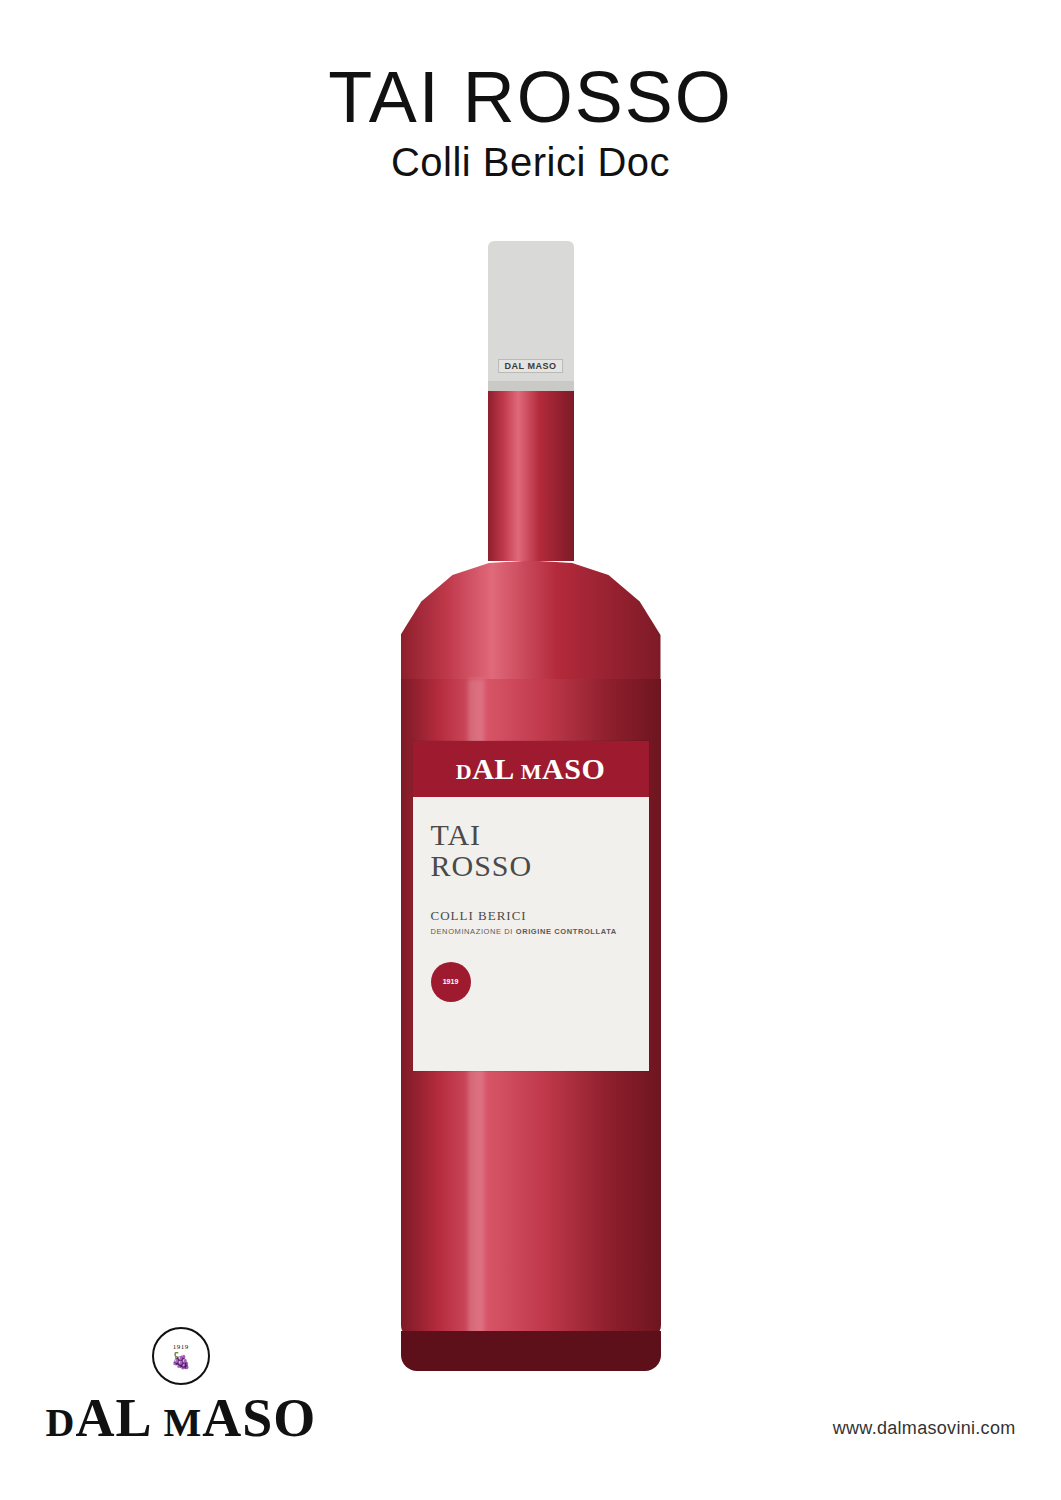TAI ROSSO
Colli Berici Doc
DAL MASO
DAL MASO
TAI
ROSSO
COLLI BERICI DENOMINAZIONE DI ORIGINE CONTROLLATA
1919
1919 🍇
DAL MASO
www.dalmasovini.com